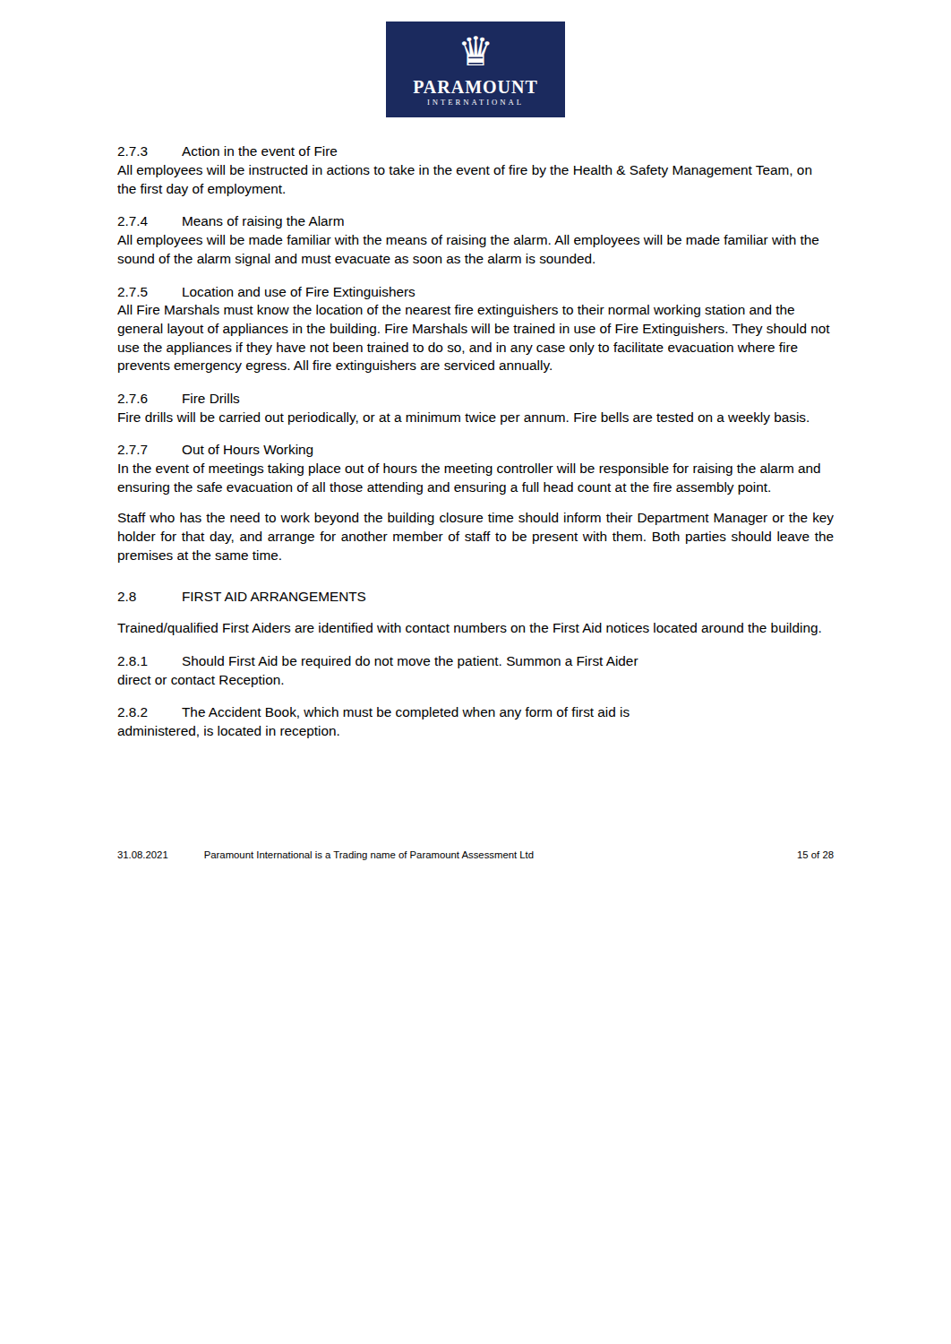♛ PARAMOUNT INTERNATIONAL
2.7.3 Action in the event of Fire
All employees will be instructed in actions to take in the event of fire by the Health & Safety Management Team, on the first day of employment.
2.7.4 Means of raising the Alarm
All employees will be made familiar with the means of raising the alarm. All employees will be made familiar with the sound of the alarm signal and must evacuate as soon as the alarm is sounded.
2.7.5 Location and use of Fire Extinguishers
All Fire Marshals must know the location of the nearest fire extinguishers to their normal working station and the general layout of appliances in the building. Fire Marshals will be trained in use of Fire Extinguishers. They should not use the appliances if they have not been trained to do so, and in any case only to facilitate evacuation where fire prevents emergency egress. All fire extinguishers are serviced annually.
2.7.6 Fire Drills
Fire drills will be carried out periodically, or at a minimum twice per annum. Fire bells are tested on a weekly basis.
2.7.7 Out of Hours Working
In the event of meetings taking place out of hours the meeting controller will be responsible for raising the alarm and ensuring the safe evacuation of all those attending and ensuring a full head count at the fire assembly point.
Staff who has the need to work beyond the building closure time should inform their Department Manager or the key holder for that day, and arrange for another member of staff to be present with them. Both parties should leave the premises at the same time.
2.8 FIRST AID ARRANGEMENTS
Trained/qualified First Aiders are identified with contact numbers on the First Aid notices located around the building.
2.8.1 Should First Aid be required do not move the patient. Summon a First Aider
direct or contact Reception.
2.8.2 The Accident Book, which must be completed when any form of first aid is
administered, is located in reception.
31.08.2021 Paramount International is a Trading name of Paramount Assessment Ltd 15 of 28